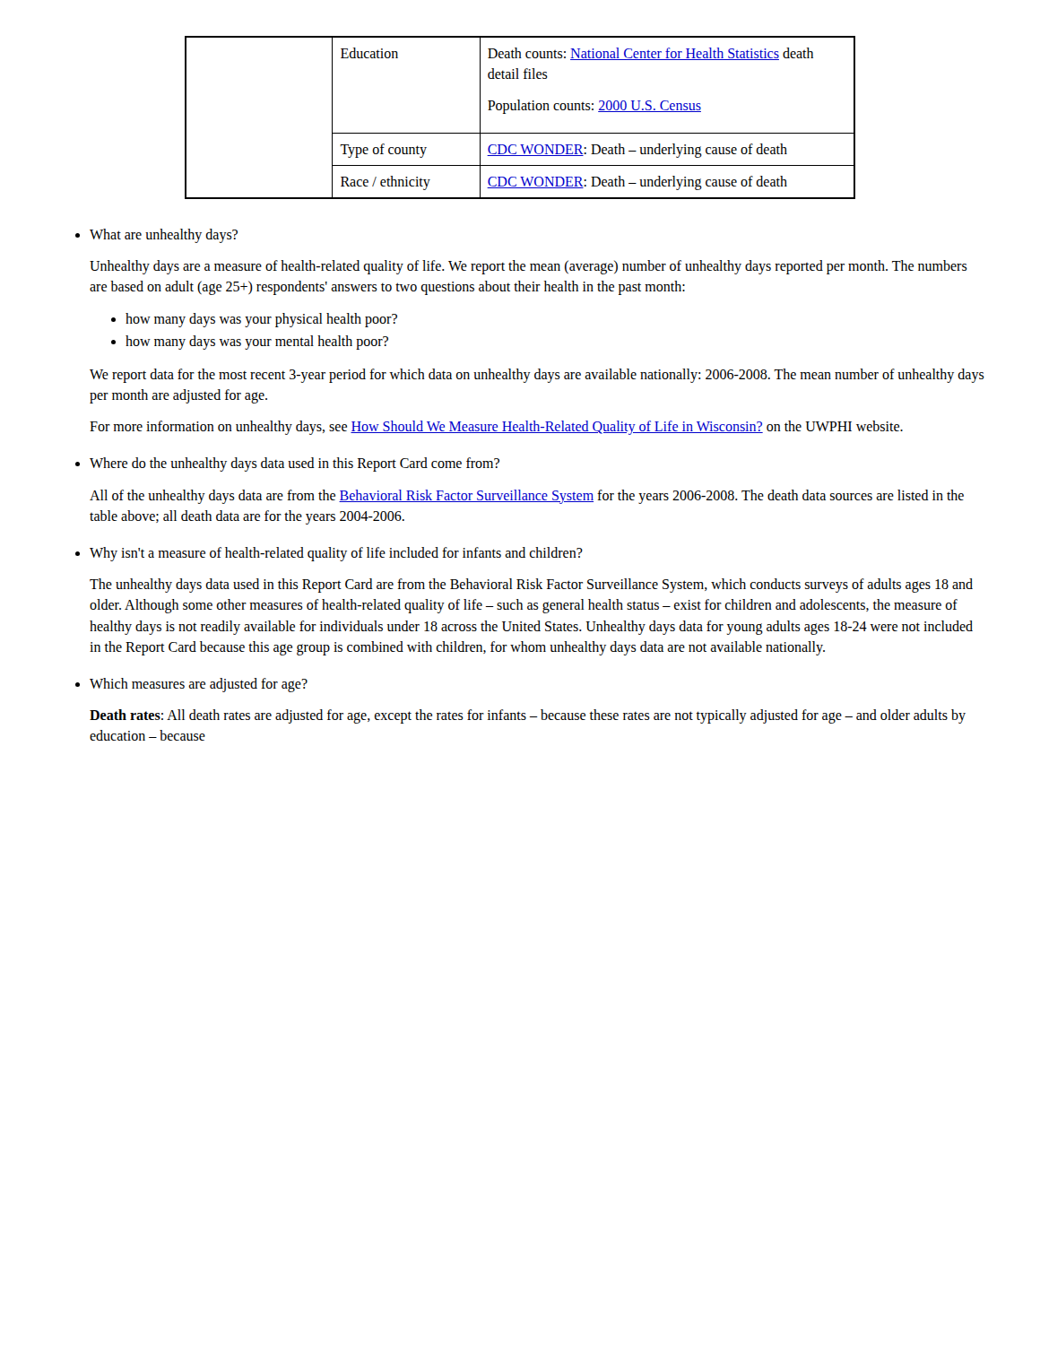| | Education | Death counts: National Center for Health Statistics death detail files Population counts: 2000 U.S. Census |
| Type of county | CDC WONDER : Death – underlying cause of death |
| Race / ethnicity | CDC WONDER : Death – underlying cause of death |
What are unhealthy days?
Unhealthy days are a measure of health-related quality of life. We report the mean (average) number of unhealthy days reported per month. The numbers are based on adult (age 25+) respondents' answers to two questions about their health in the past month:
how many days was your physical health poor?
how many days was your mental health poor?
We report data for the most recent 3-year period for which data on unhealthy days are available nationally: 2006-2008. The mean number of unhealthy days per month are adjusted for age.
For more information on unhealthy days, see How Should We Measure Health-Related Quality of Life in Wisconsin? on the UWPHI website.
Where do the unhealthy days data used in this Report Card come from?
All of the unhealthy days data are from the Behavioral Risk Factor Surveillance System for the years 2006-2008. The death data sources are listed in the table above; all death data are for the years 2004-2006.
Why isn't a measure of health-related quality of life included for infants and children?
The unhealthy days data used in this Report Card are from the Behavioral Risk Factor Surveillance System, which conducts surveys of adults ages 18 and older. Although some other measures of health-related quality of life – such as general health status – exist for children and adolescents, the measure of healthy days is not readily available for individuals under 18 across the United States. Unhealthy days data for young adults ages 18-24 were not included in the Report Card because this age group is combined with children, for whom unhealthy days data are not available nationally.
Which measures are adjusted for age?
Death rates: All death rates are adjusted for age, except the rates for infants – because these rates are not typically adjusted for age – and older adults by education – because